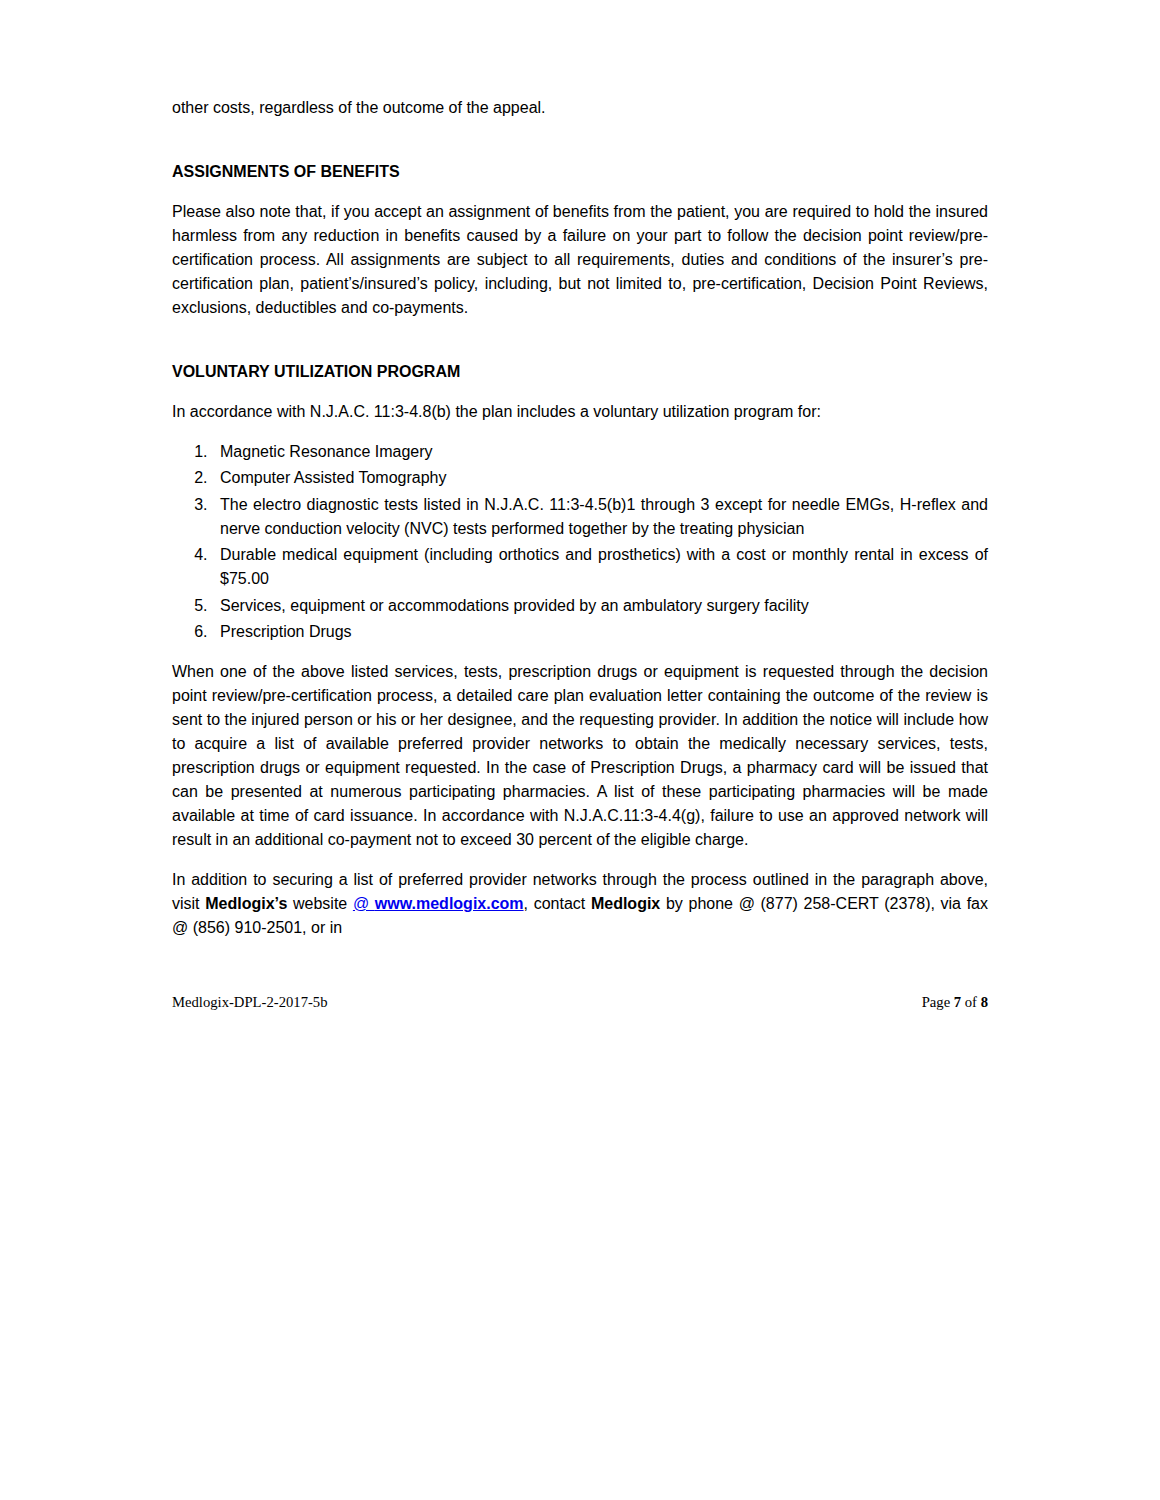other costs, regardless of the outcome of the appeal.
Assignments of Benefits
Please also note that, if you accept an assignment of benefits from the patient, you are required to hold the insured harmless from any reduction in benefits caused by a failure on your part to follow the decision point review/pre-certification process. All assignments are subject to all requirements, duties and conditions of the insurer’s pre-certification plan, patient’s/insured’s policy, including, but not limited to, pre-certification, Decision Point Reviews, exclusions, deductibles and co-payments.
Voluntary Utilization Program
In accordance with N.J.A.C. 11:3-4.8(b) the plan includes a voluntary utilization program for:
Magnetic Resonance Imagery
Computer Assisted Tomography
The electro diagnostic tests listed in N.J.A.C. 11:3-4.5(b)1 through 3 except for needle EMGs, H-reflex and nerve conduction velocity (NVC) tests performed together by the treating physician
Durable medical equipment (including orthotics and prosthetics) with a cost or monthly rental in excess of $75.00
Services, equipment or accommodations provided by an ambulatory surgery facility
Prescription Drugs
When one of the above listed services, tests, prescription drugs or equipment is requested through the decision point review/pre-certification process, a detailed care plan evaluation letter containing the outcome of the review is sent to the injured person or his or her designee, and the requesting provider. In addition the notice will include how to acquire a list of available preferred provider networks to obtain the medically necessary services, tests, prescription drugs or equipment requested. In the case of Prescription Drugs, a pharmacy card will be issued that can be presented at numerous participating pharmacies. A list of these participating pharmacies will be made available at time of card issuance. In accordance with N.J.A.C.11:3-4.4(g), failure to use an approved network will result in an additional co-payment not to exceed 30 percent of the eligible charge.
In addition to securing a list of preferred provider networks through the process outlined in the paragraph above, visit Medlogix’s website @ www.medlogix.com, contact Medlogix by phone @ (877) 258-CERT (2378), via fax @ (856) 910-2501, or in
Medlogix-DPL-2-2017-5b Page 7 of 8